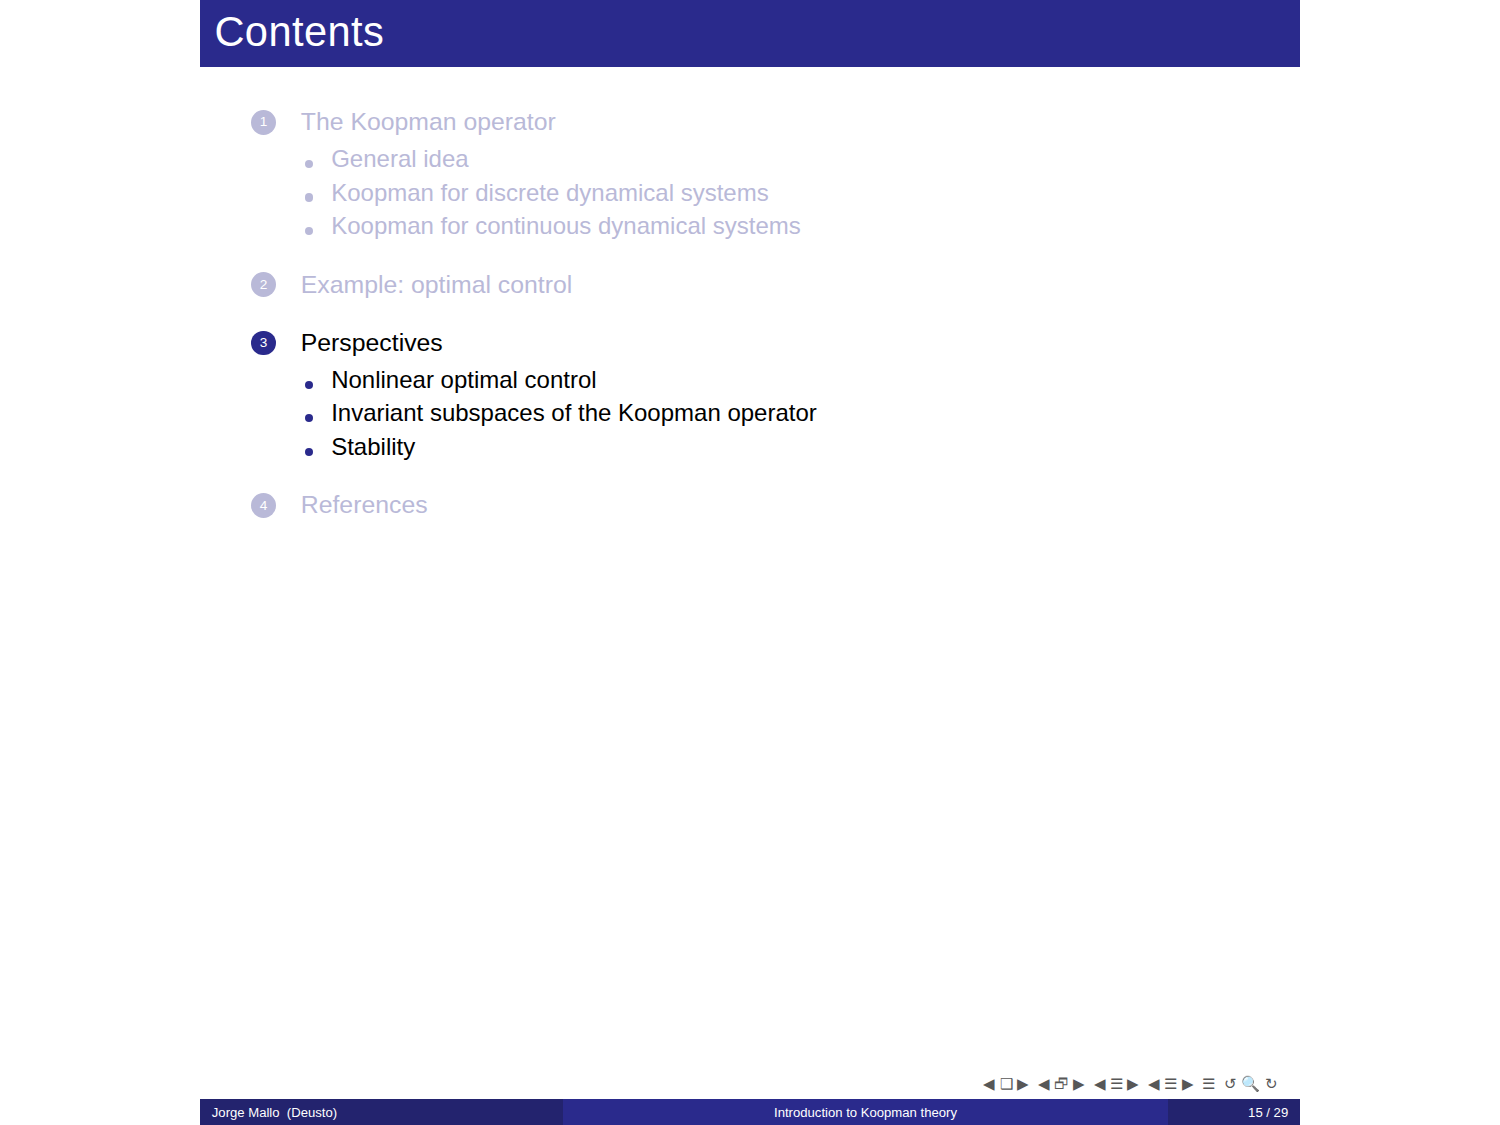Contents
1 The Koopman operator
General idea
Koopman for discrete dynamical systems
Koopman for continuous dynamical systems
2 Example: optimal control
3 Perspectives
Nonlinear optimal control
Invariant subspaces of the Koopman operator
Stability
4 References
◀ ❑ ▶ ◀ 🗗 ▶ ◀ ☰ ▶ ◀ ☰ ▶ ☰ ↺ 🔍 ↻
Jorge Mallo (Deusto)
Introduction to Koopman theory
15 / 29